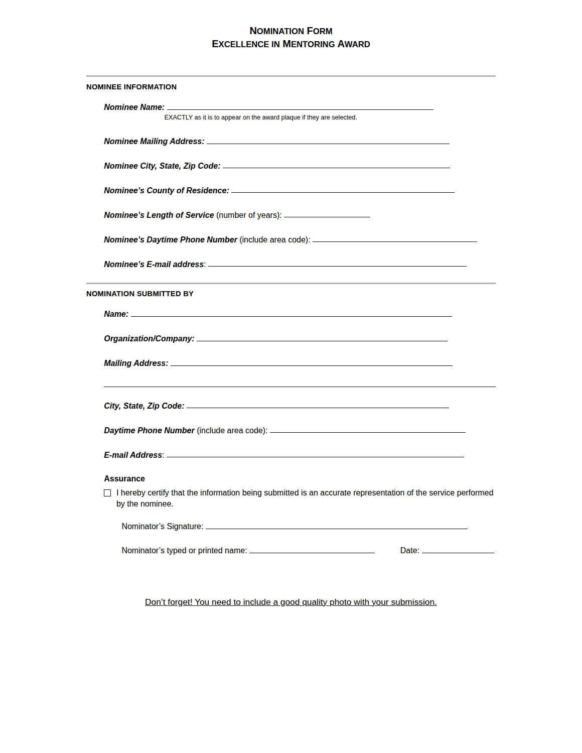NOMINATION FORM
EXCELLENCE IN MENTORING AWARD
NOMINEE INFORMATION
Nominee Name: EXACTLY as it is to appear on the award plaque if they are selected.
Nominee Mailing Address:
Nominee City, State, Zip Code:
Nominee’s County of Residence:
Nominee’s Length of Service (number of years):
Nominee’s Daytime Phone Number (include area code):
Nominee’s E-mail address:
NOMINATION SUBMITTED BY
Name:
Organization/Company:
Mailing Address:
City, State, Zip Code:
Daytime Phone Number (include area code):
E-mail Address:
Assurance
I hereby certify that the information being submitted is an accurate representation of the service performed by the nominee.
Nominator’s Signature:
Nominator’s typed or printed name: Date:
Don’t forget! You need to include a good quality photo with your submission.